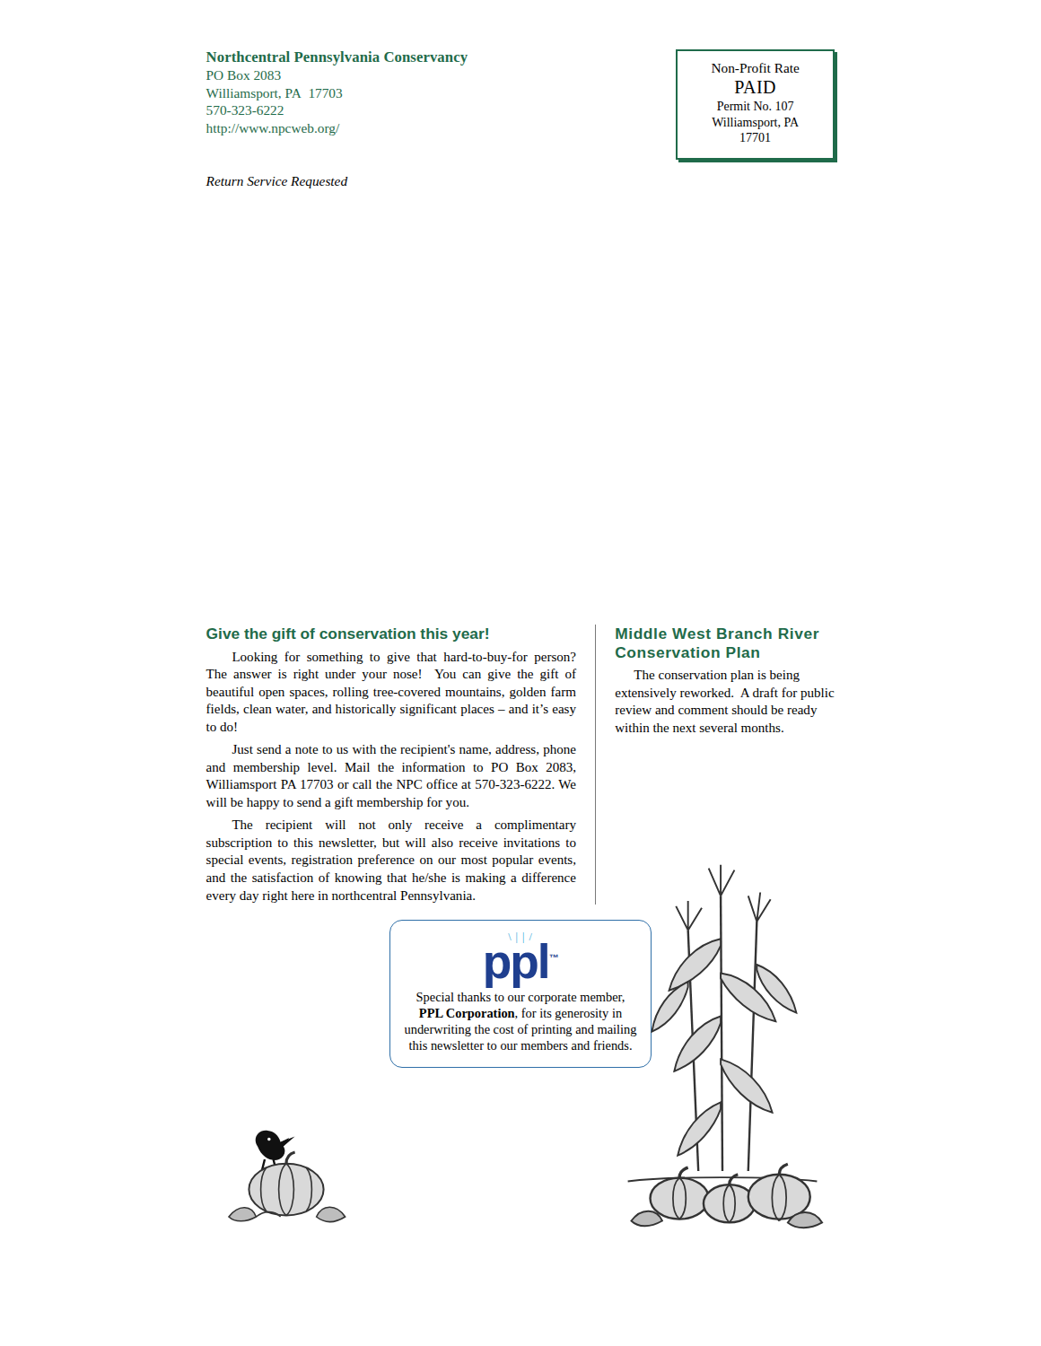Northcentral Pennsylvania Conservancy
PO Box 2083
Williamsport, PA 17703
570-323-6222
http://www.npcweb.org/
Return Service Requested
Non-Profit Rate
PAID
Permit No. 107
Williamsport, PA
17701
Give the gift of conservation this year!
Looking for something to give that hard-to-buy-for person? The answer is right under your nose! You can give the gift of beautiful open spaces, rolling tree-covered mountains, golden farm fields, clean water, and historically significant places – and it’s easy to do!
Just send a note to us with the recipient's name, address, phone and membership level. Mail the information to PO Box 2083, Williamsport PA 17703 or call the NPC office at 570-323-6222. We will be happy to send a gift membership for you.
The recipient will not only receive a complimentary subscription to this newsletter, but will also receive invitations to special events, registration preference on our most popular events, and the satisfaction of knowing that he/she is making a difference every day right here in northcentral Pennsylvania.
Middle West Branch River Conservation Plan
The conservation plan is being extensively reworked. A draft for public review and comment should be ready within the next several months.
\ | | /
ppl™
Special thanks to our corporate member,
PPL Corporation, for its generosity in underwriting the cost of printing and mailing this newsletter to our members and friends.